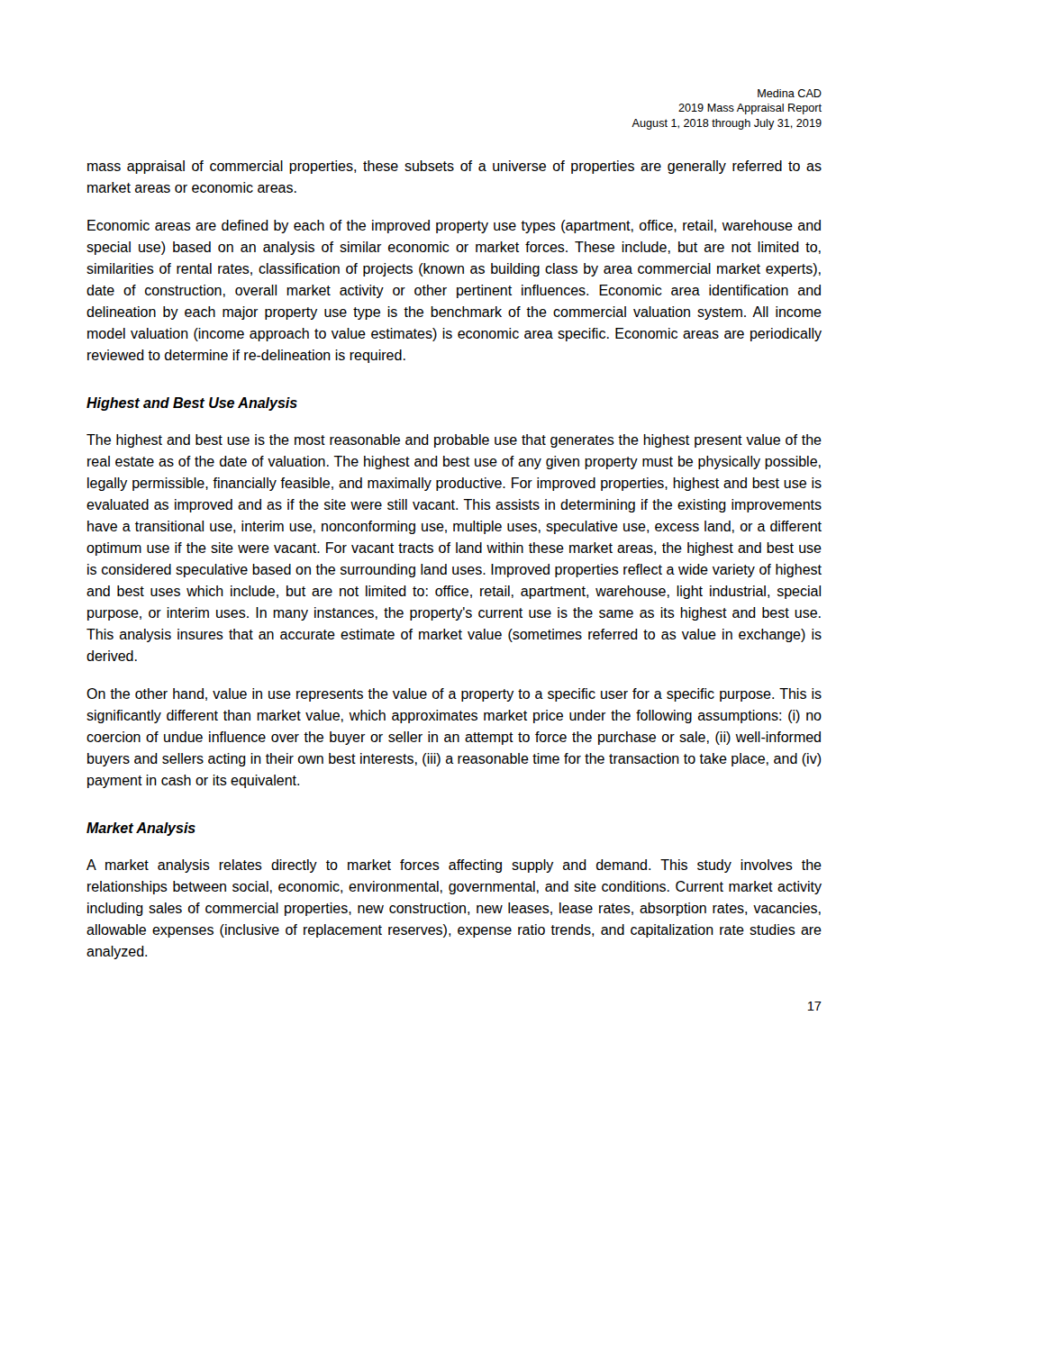Medina CAD
2019 Mass Appraisal Report
August 1, 2018 through July 31, 2019
mass appraisal of commercial properties, these subsets of a universe of properties are generally referred to as market areas or economic areas.
Economic areas are defined by each of the improved property use types (apartment, office, retail, warehouse and special use) based on an analysis of similar economic or market forces. These include, but are not limited to, similarities of rental rates, classification of projects (known as building class by area commercial market experts), date of construction, overall market activity or other pertinent influences. Economic area identification and delineation by each major property use type is the benchmark of the commercial valuation system. All income model valuation (income approach to value estimates) is economic area specific. Economic areas are periodically reviewed to determine if re-delineation is required.
Highest and Best Use Analysis
The highest and best use is the most reasonable and probable use that generates the highest present value of the real estate as of the date of valuation. The highest and best use of any given property must be physically possible, legally permissible, financially feasible, and maximally productive. For improved properties, highest and best use is evaluated as improved and as if the site were still vacant. This assists in determining if the existing improvements have a transitional use, interim use, nonconforming use, multiple uses, speculative use, excess land, or a different optimum use if the site were vacant. For vacant tracts of land within these market areas, the highest and best use is considered speculative based on the surrounding land uses. Improved properties reflect a wide variety of highest and best uses which include, but are not limited to: office, retail, apartment, warehouse, light industrial, special purpose, or interim uses. In many instances, the property's current use is the same as its highest and best use. This analysis insures that an accurate estimate of market value (sometimes referred to as value in exchange) is derived.
On the other hand, value in use represents the value of a property to a specific user for a specific purpose. This is significantly different than market value, which approximates market price under the following assumptions: (i) no coercion of undue influence over the buyer or seller in an attempt to force the purchase or sale, (ii) well-informed buyers and sellers acting in their own best interests, (iii) a reasonable time for the transaction to take place, and (iv) payment in cash or its equivalent.
Market Analysis
A market analysis relates directly to market forces affecting supply and demand. This study involves the relationships between social, economic, environmental, governmental, and site conditions. Current market activity including sales of commercial properties, new construction, new leases, lease rates, absorption rates, vacancies, allowable expenses (inclusive of replacement reserves), expense ratio trends, and capitalization rate studies are analyzed.
17